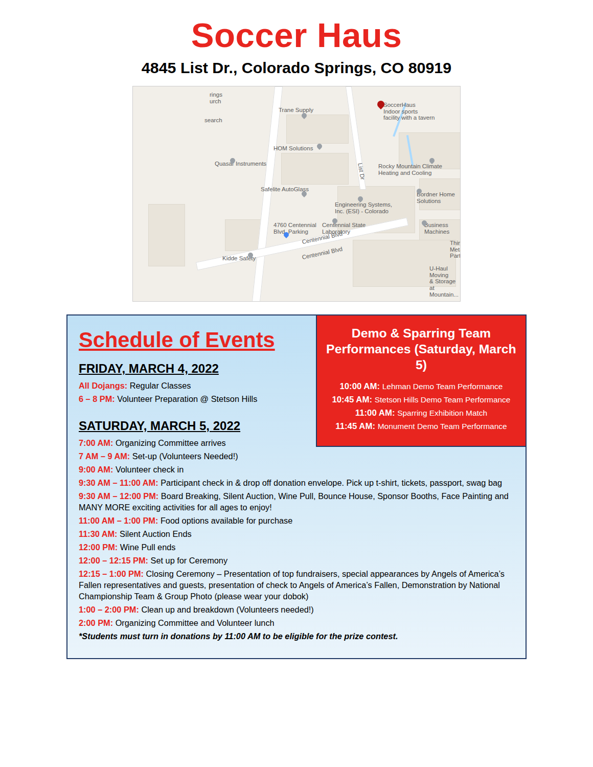Soccer Haus
4845 List Dr., Colorado Springs, CO 80919
rings
urch
search
Trane Supply
HOM Solutions
Quasar Instruments
Safelite AutoGlass
Kidde Safety
Engineering Systems,
Inc. (ESI) - Colorado
Centennial State
Laboratory
4760 Centennial
Blvd. Parking
SoccerHaus
Indoor sports
facility with a tavern
Rocky Mountain Climate
Heating and Cooling
Bordner Home Solutions
Business Machines
Thin Metal Parts
U-Haul Moving
& Storage at Mountain...
Centennial Blvd
Centennial Blvd
List Dr
Demo & Sparring Team
Performances (Saturday, March 5)
10:00 AM: Lehman Demo Team Performance
10:45 AM: Stetson Hills Demo Team Performance
11:00 AM: Sparring Exhibition Match
11:45 AM: Monument Demo Team Performance
Schedule of Events
FRIDAY, MARCH 4, 2022
All Dojangs: Regular Classes
6 – 8 PM: Volunteer Preparation @ Stetson Hills
SATURDAY, MARCH 5, 2022
7:00 AM: Organizing Committee arrives
7 AM – 9 AM: Set-up (Volunteers Needed!)
9:00 AM: Volunteer check in
9:30 AM – 11:00 AM: Participant check in & drop off donation envelope. Pick up t-shirt, tickets, passport, swag bag
9:30 AM – 12:00 PM: Board Breaking, Silent Auction, Wine Pull, Bounce House, Sponsor Booths, Face Painting and MANY MORE exciting activities for all ages to enjoy!
11:00 AM – 1:00 PM: Food options available for purchase
11:30 AM: Silent Auction Ends
12:00 PM: Wine Pull ends
12:00 – 12:15 PM: Set up for Ceremony
12:15 – 1:00 PM: Closing Ceremony – Presentation of top fundraisers, special appearances by Angels of America’s Fallen representatives and guests, presentation of check to Angels of America’s Fallen, Demonstration by National Championship Team & Group Photo (please wear your dobok)
1:00 – 2:00 PM: Clean up and breakdown (Volunteers needed!)
2:00 PM: Organizing Committee and Volunteer lunch
*Students must turn in donations by 11:00 AM to be eligible for the prize contest.